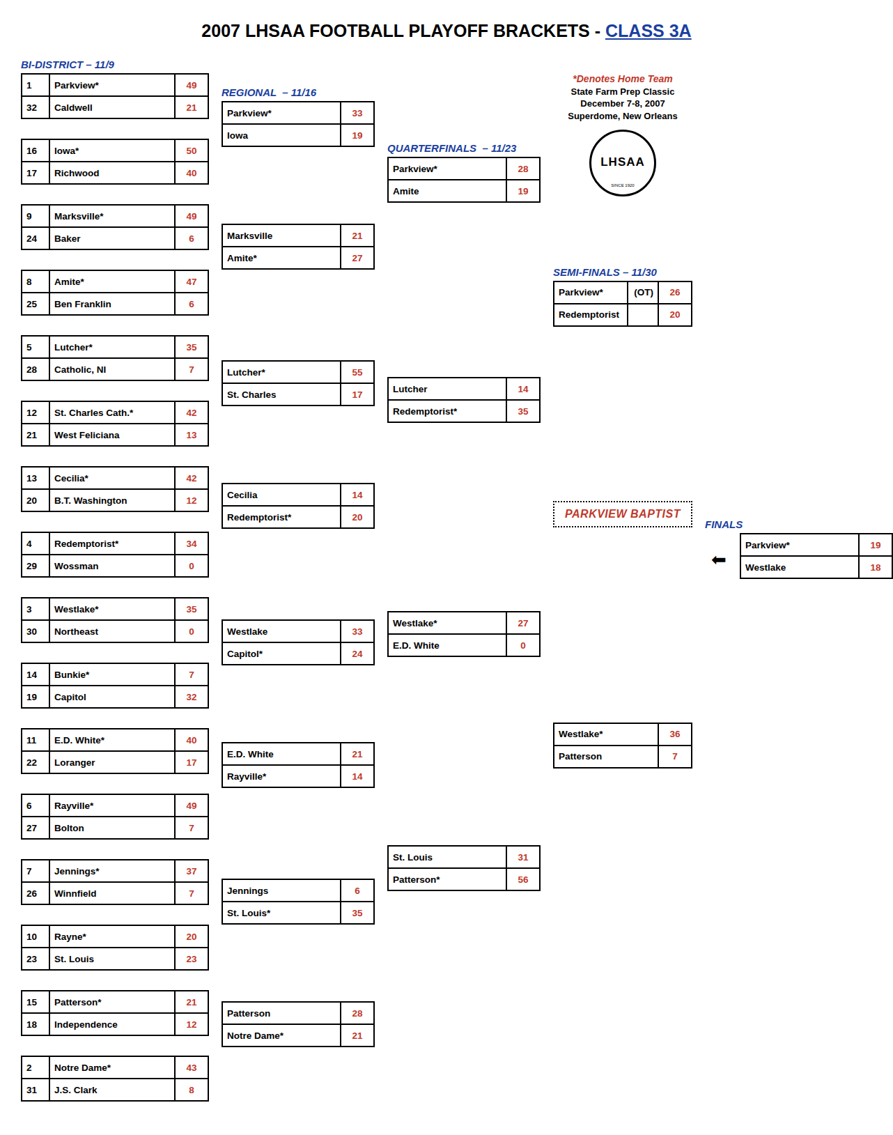2007 LHSAA FOOTBALL PLAYOFF BRACKETS - CLASS 3A
BI-DISTRICT – 11/9
| 1 | Parkview* | 49 |
| 32 | Caldwell | 21 |
| 16 | Iowa* | 50 |
| 17 | Richwood | 40 |
| 9 | Marksville* | 49 |
| 24 | Baker | 6 |
| 8 | Amite* | 47 |
| 25 | Ben Franklin | 6 |
| 5 | Lutcher* | 35 |
| 28 | Catholic, NI | 7 |
| 12 | St. Charles Cath.* | 42 |
| 21 | West Feliciana | 13 |
| 13 | Cecilia* | 42 |
| 20 | B.T. Washington | 12 |
| 4 | Redemptorist* | 34 |
| 29 | Wossman | 0 |
| 3 | Westlake* | 35 |
| 30 | Northeast | 0 |
| 14 | Bunkie* | 7 |
| 19 | Capitol | 32 |
| 11 | E.D. White* | 40 |
| 22 | Loranger | 17 |
| 6 | Rayville* | 49 |
| 27 | Bolton | 7 |
| 7 | Jennings* | 37 |
| 26 | Winnfield | 7 |
| 10 | Rayne* | 20 |
| 23 | St. Louis | 23 |
| 15 | Patterson* | 21 |
| 18 | Independence | 12 |
| 2 | Notre Dame* | 43 |
| 31 | J.S. Clark | 8 |
REGIONAL – 11/16
| Parkview* | 33 |
| Iowa | 19 |
| Marksville | 21 |
| Amite* | 27 |
| Lutcher* | 55 |
| St. Charles | 17 |
| Cecilia | 14 |
| Redemptorist* | 20 |
| Westlake | 33 |
| Capitol* | 24 |
| E.D. White | 21 |
| Rayville* | 14 |
| Jennings | 6 |
| St. Louis* | 35 |
| Patterson | 28 |
| Notre Dame* | 21 |
QUARTERFINALS – 11/23
| Parkview* | 28 |
| Amite | 19 |
| Lutcher | 14 |
| Redemptorist* | 35 |
| Westlake* | 27 |
| E.D. White | 0 |
| St. Louis | 31 |
| Patterson* | 56 |
*Denotes Home Team
State Farm Prep Classic
December 7-8, 2007
Superdome, New Orleans
LHSAASINCE 1920
SEMI-FINALS – 11/30
| Parkview* | (OT) | 26 |
| Redemptorist | | 20 |
PARKVIEW BAPTIST
| Westlake* | 36 |
| Patterson | 7 |
FINALS
⬅
| Parkview* | 19 |
| Westlake | 18 |